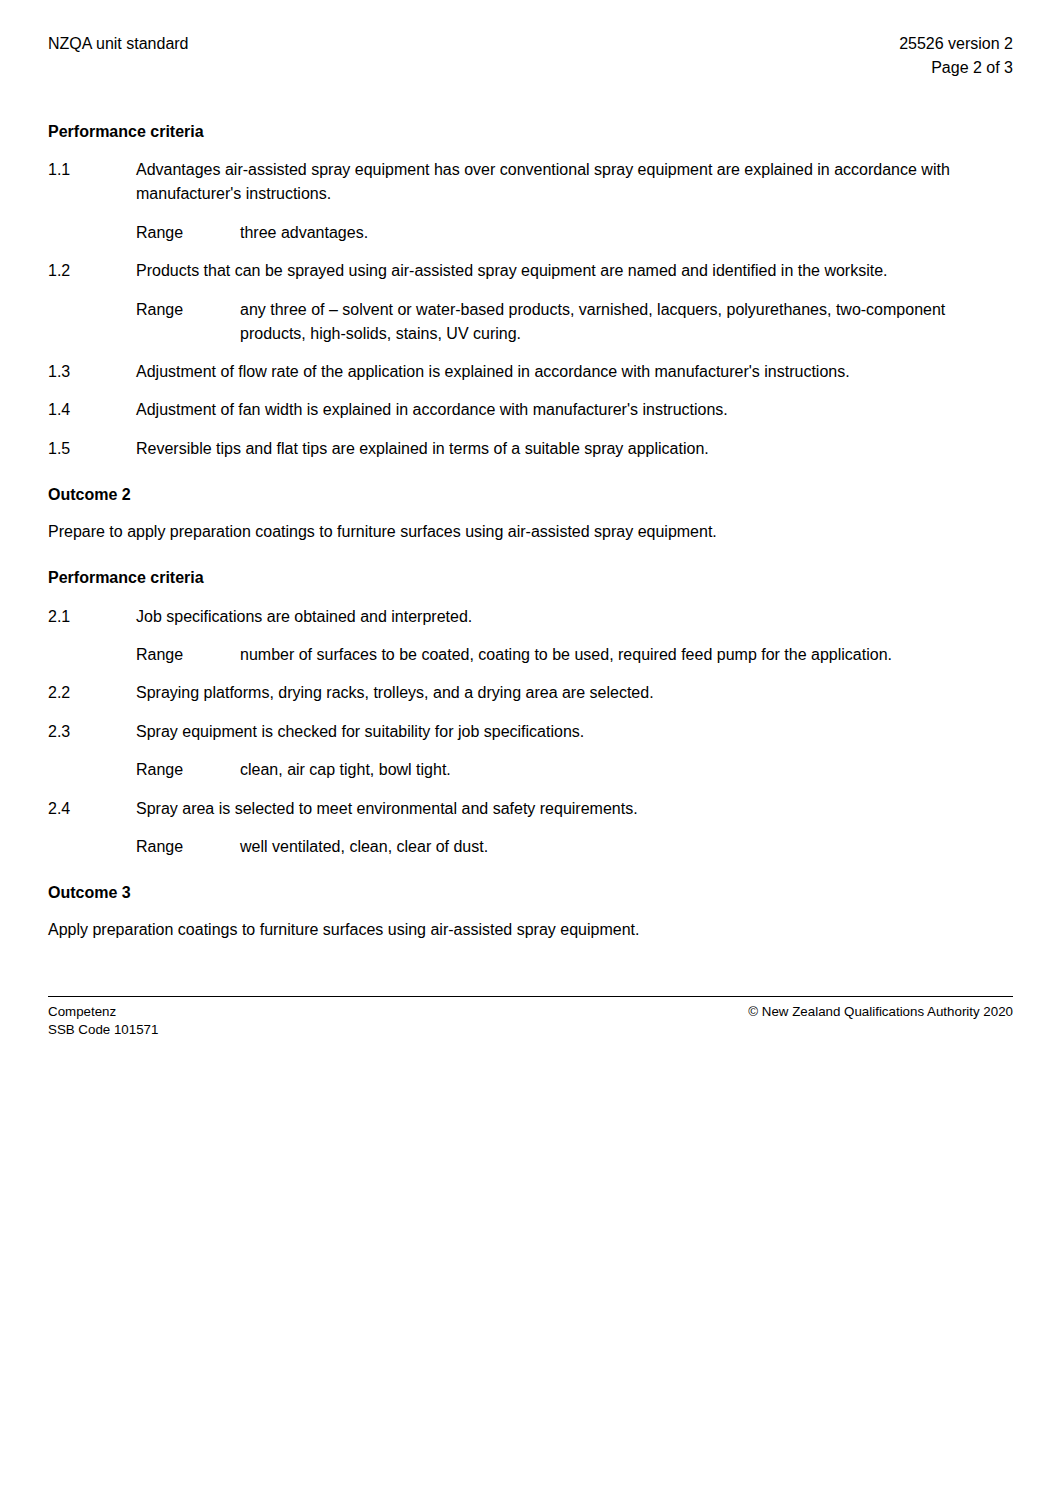NZQA unit standard
25526 version 2
Page 2 of 3
Performance criteria
1.1
Advantages air-assisted spray equipment has over conventional spray equipment are explained in accordance with manufacturer's instructions.
Range
three advantages.
1.2
Products that can be sprayed using air-assisted spray equipment are named and identified in the worksite.
Range
any three of – solvent or water-based products, varnished, lacquers, polyurethanes, two-component products, high-solids, stains, UV curing.
1.3
Adjustment of flow rate of the application is explained in accordance with manufacturer's instructions.
1.4
Adjustment of fan width is explained in accordance with manufacturer's instructions.
1.5
Reversible tips and flat tips are explained in terms of a suitable spray application.
Outcome 2
Prepare to apply preparation coatings to furniture surfaces using air-assisted spray equipment.
Performance criteria
2.1
Job specifications are obtained and interpreted.
Range
number of surfaces to be coated, coating to be used, required feed pump for the application.
2.2
Spraying platforms, drying racks, trolleys, and a drying area are selected.
2.3
Spray equipment is checked for suitability for job specifications.
Range
clean, air cap tight, bowl tight.
2.4
Spray area is selected to meet environmental and safety requirements.
Range
well ventilated, clean, clear of dust.
Outcome 3
Apply preparation coatings to furniture surfaces using air-assisted spray equipment.
Competenz
SSB Code 101571
© New Zealand Qualifications Authority 2020